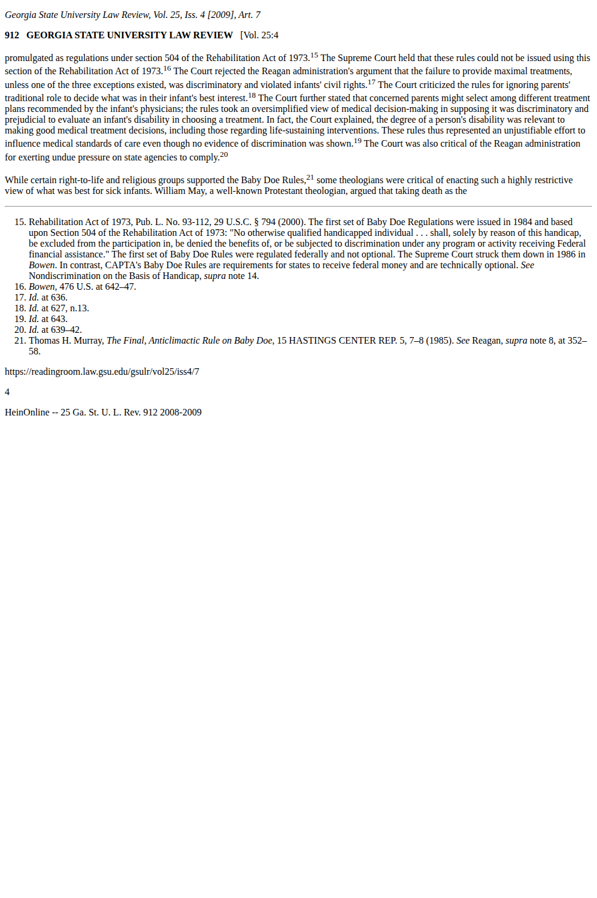Georgia State University Law Review, Vol. 25, Iss. 4 [2009], Art. 7
912 GEORGIA STATE UNIVERSITY LAW REVIEW [Vol. 25:4
promulgated as regulations under section 504 of the Rehabilitation Act of 1973.15 The Supreme Court held that these rules could not be issued using this section of the Rehabilitation Act of 1973.16 The Court rejected the Reagan administration's argument that the failure to provide maximal treatments, unless one of the three exceptions existed, was discriminatory and violated infants' civil rights.17 The Court criticized the rules for ignoring parents' traditional role to decide what was in their infant's best interest.18 The Court further stated that concerned parents might select among different treatment plans recommended by the infant's physicians; the rules took an oversimplified view of medical decision-making in supposing it was discriminatory and prejudicial to evaluate an infant's disability in choosing a treatment. In fact, the Court explained, the degree of a person's disability was relevant to making good medical treatment decisions, including those regarding life-sustaining interventions. These rules thus represented an unjustifiable effort to influence medical standards of care even though no evidence of discrimination was shown.19 The Court was also critical of the Reagan administration for exerting undue pressure on state agencies to comply.20
While certain right-to-life and religious groups supported the Baby Doe Rules,21 some theologians were critical of enacting such a highly restrictive view of what was best for sick infants. William May, a well-known Protestant theologian, argued that taking death as the
Rehabilitation Act of 1973, Pub. L. No. 93-112, 29 U.S.C. § 794 (2000). The first set of Baby Doe Regulations were issued in 1984 and based upon Section 504 of the Rehabilitation Act of 1973: "No otherwise qualified handicapped individual . . . shall, solely by reason of this handicap, be excluded from the participation in, be denied the benefits of, or be subjected to discrimination under any program or activity receiving Federal financial assistance." The first set of Baby Doe Rules were regulated federally and not optional. The Supreme Court struck them down in 1986 in Bowen. In contrast, CAPTA's Baby Doe Rules are requirements for states to receive federal money and are technically optional. See Nondiscrimination on the Basis of Handicap, supra note 14.
Bowen, 476 U.S. at 642–47.
Id. at 636.
Id. at 627, n.13.
Id. at 643.
Id. at 639–42.
Thomas H. Murray, The Final, Anticlimactic Rule on Baby Doe, 15 HASTINGS CENTER REP. 5, 7–8 (1985). See Reagan, supra note 8, at 352–58.
https://readingroom.law.gsu.edu/gsulr/vol25/iss4/7
4
HeinOnline -- 25 Ga. St. U. L. Rev. 912 2008-2009